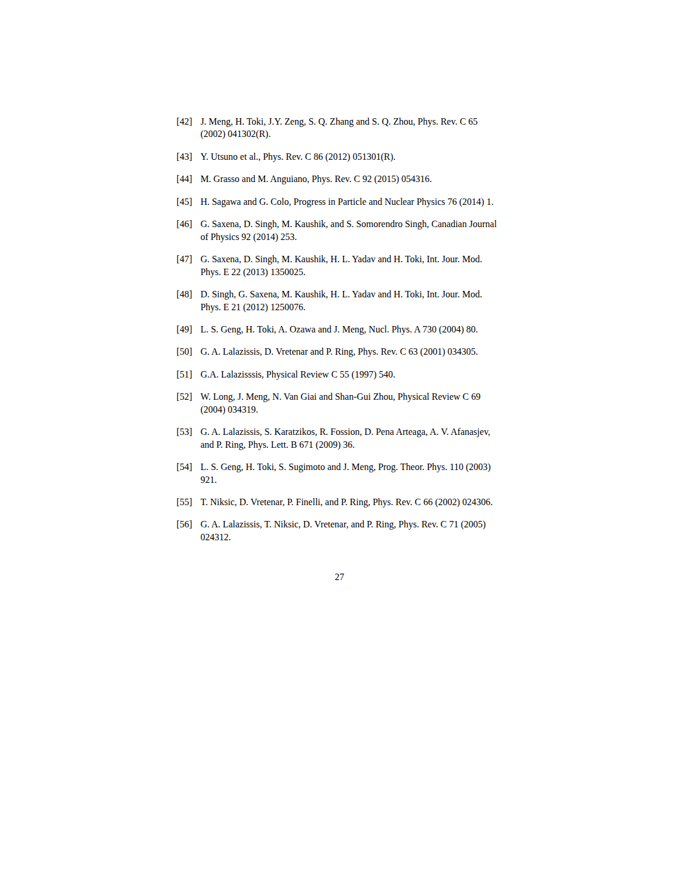[42] J. Meng, H. Toki, J.Y. Zeng, S. Q. Zhang and S. Q. Zhou, Phys. Rev. C 65 (2002) 041302(R).
[43] Y. Utsuno et al., Phys. Rev. C 86 (2012) 051301(R).
[44] M. Grasso and M. Anguiano, Phys. Rev. C 92 (2015) 054316.
[45] H. Sagawa and G. Colo, Progress in Particle and Nuclear Physics 76 (2014) 1.
[46] G. Saxena, D. Singh, M. Kaushik, and S. Somorendro Singh, Canadian Journal of Physics 92 (2014) 253.
[47] G. Saxena, D. Singh, M. Kaushik, H. L. Yadav and H. Toki, Int. Jour. Mod. Phys. E 22 (2013) 1350025.
[48] D. Singh, G. Saxena, M. Kaushik, H. L. Yadav and H. Toki, Int. Jour. Mod. Phys. E 21 (2012) 1250076.
[49] L. S. Geng, H. Toki, A. Ozawa and J. Meng, Nucl. Phys. A 730 (2004) 80.
[50] G. A. Lalazissis, D. Vretenar and P. Ring, Phys. Rev. C 63 (2001) 034305.
[51] G.A. Lalazisssis, Physical Review C 55 (1997) 540.
[52] W. Long, J. Meng, N. Van Giai and Shan-Gui Zhou, Physical Review C 69 (2004) 034319.
[53] G. A. Lalazissis, S. Karatzikos, R. Fossion, D. Pena Arteaga, A. V. Afanasjev, and P. Ring, Phys. Lett. B 671 (2009) 36.
[54] L. S. Geng, H. Toki, S. Sugimoto and J. Meng, Prog. Theor. Phys. 110 (2003) 921.
[55] T. Niksic, D. Vretenar, P. Finelli, and P. Ring, Phys. Rev. C 66 (2002) 024306.
[56] G. A. Lalazissis, T. Niksic, D. Vretenar, and P. Ring, Phys. Rev. C 71 (2005) 024312.
27